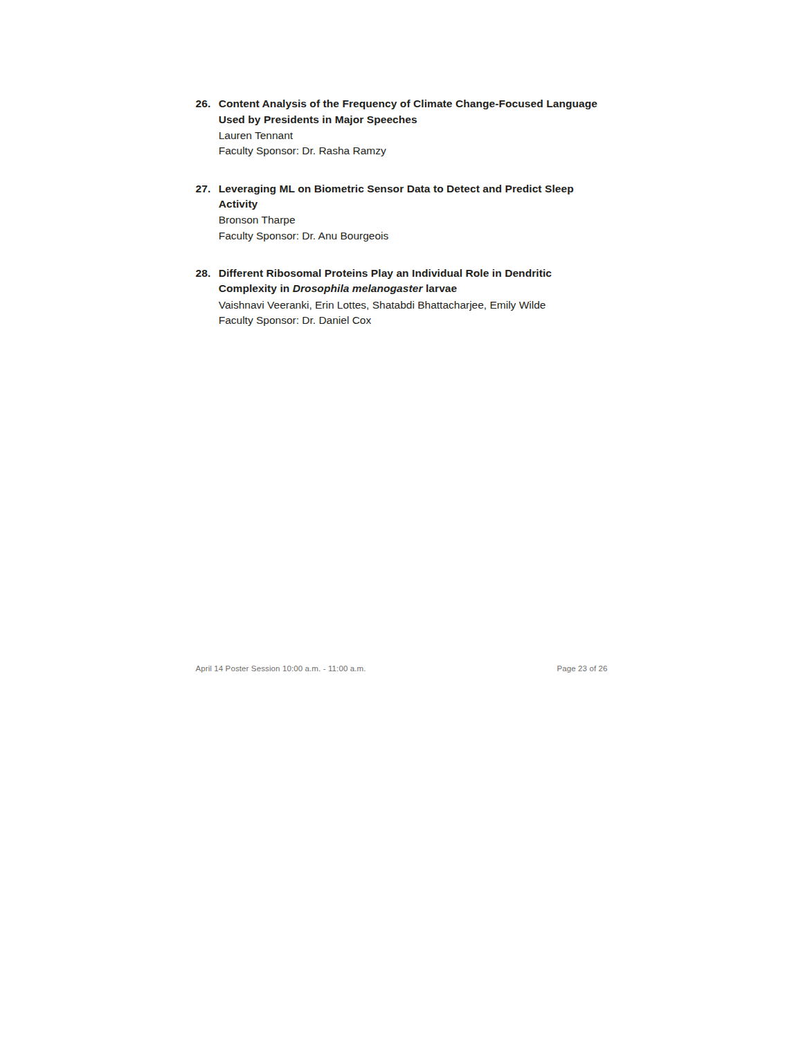Content Analysis of the Frequency of Climate Change-Focused Language Used by Presidents in Major Speeches
Lauren Tennant
Faculty Sponsor: Dr. Rasha Ramzy
Leveraging ML on Biometric Sensor Data to Detect and Predict Sleep Activity
Bronson Tharpe
Faculty Sponsor: Dr. Anu Bourgeois
Different Ribosomal Proteins Play an Individual Role in Dendritic Complexity in Drosophila melanogaster larvae
Vaishnavi Veeranki, Erin Lottes, Shatabdi Bhattacharjee, Emily Wilde
Faculty Sponsor: Dr. Daniel Cox
April 14 Poster Session 10:00 a.m. - 11:00 a.m. Page 23 of 26